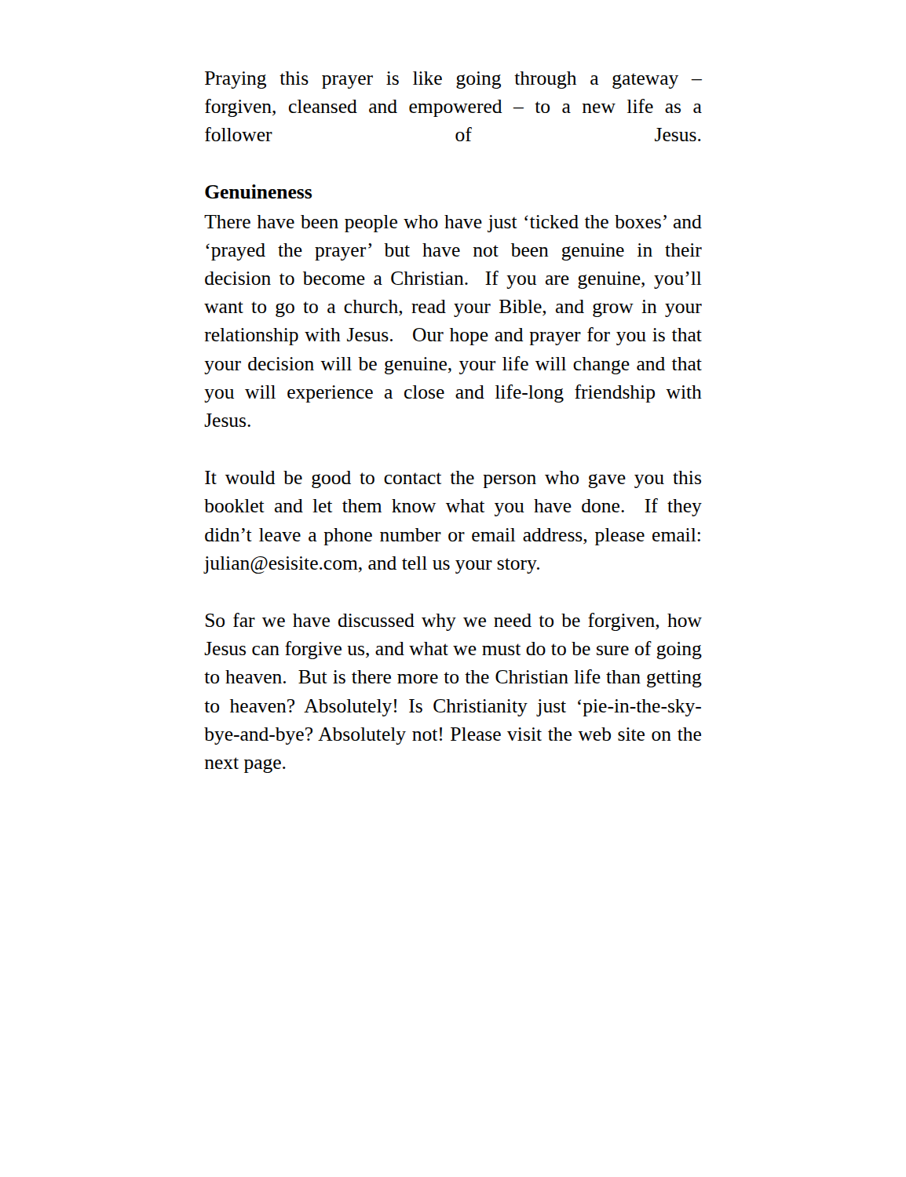Praying this prayer is like going through a gateway – forgiven, cleansed and empowered – to a new life as a follower of Jesus.
Genuineness
There have been people who have just ‘ticked the boxes’ and ‘prayed the prayer’ but have not been genuine in their decision to become a Christian. If you are genuine, you’ll want to go to a church, read your Bible, and grow in your relationship with Jesus. Our hope and prayer for you is that your decision will be genuine, your life will change and that you will experience a close and life-long friendship with Jesus.
It would be good to contact the person who gave you this booklet and let them know what you have done. If they didn’t leave a phone number or email address, please email: julian@esisite.com, and tell us your story.
So far we have discussed why we need to be forgiven, how Jesus can forgive us, and what we must do to be sure of going to heaven. But is there more to the Christian life than getting to heaven? Absolutely! Is Christianity just ‘pie-in-the-sky-bye-and-bye? Absolutely not! Please visit the web site on the next page.